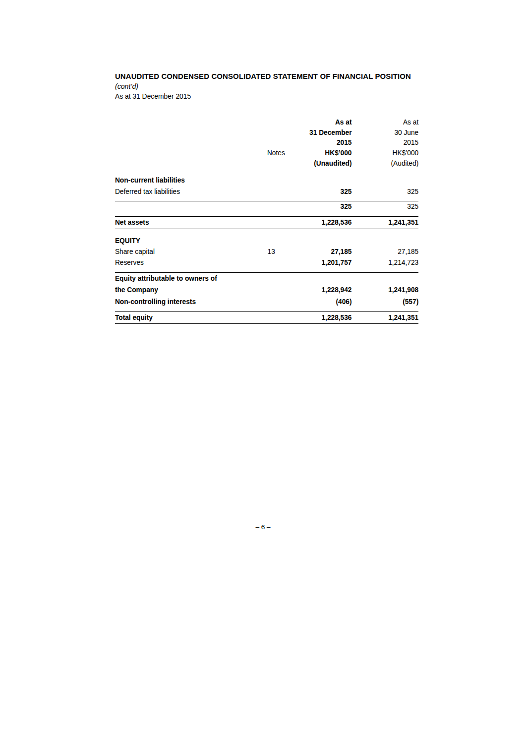UNAUDITED CONDENSED CONSOLIDATED STATEMENT OF FINANCIAL POSITION
(cont’d)
As at 31 December 2015
| | | As at | As at |
| | | 31 December | 30 June |
| | | 2015 | 2015 |
| | Notes | HK$’000 | HK$’000 |
| | | (Unaudited) | (Audited) |
| Non-current liabilities | | | |
| Deferred tax liabilities | | 325 | 325 |
| | | 325 | 325 |
| Net assets | | 1,228,536 | 1,241,351 |
| EQUITY | | | |
| Share capital | 13 | 27,185 | 27,185 |
| Reserves | | 1,201,757 | 1,214,723 |
| Equity attributable to owners of | | | |
| the Company | | 1,228,942 | 1,241,908 |
| Non-controlling interests | | (406) | (557) |
| Total equity | | 1,228,536 | 1,241,351 |
– 6 –